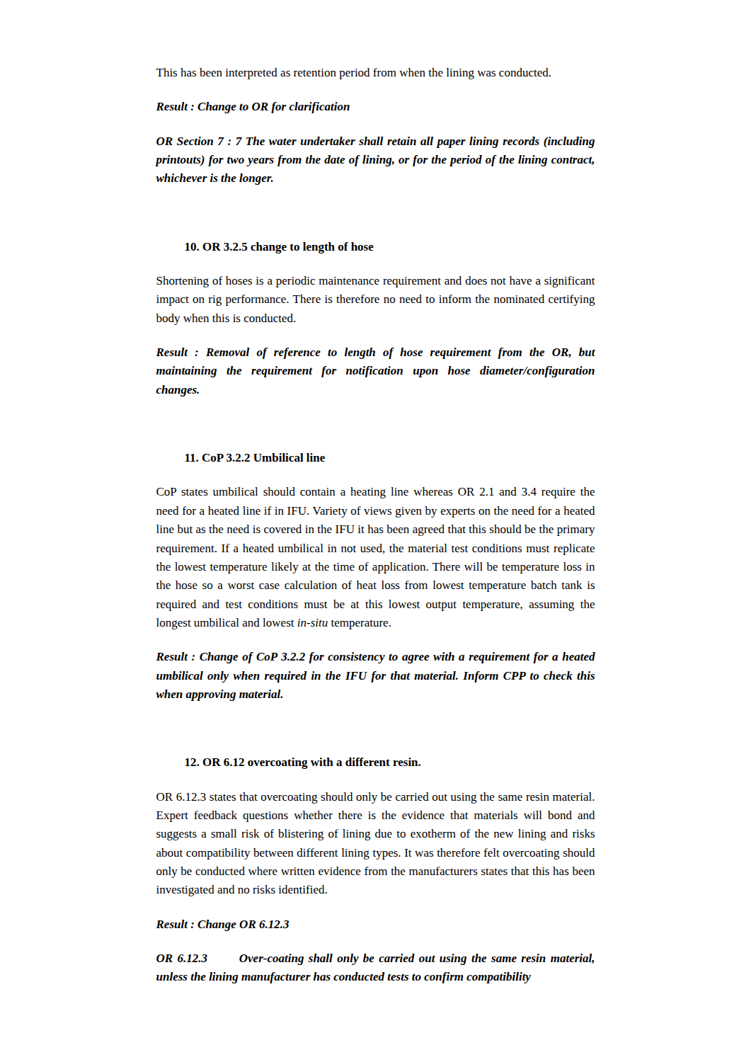This has been interpreted as retention period from when the lining was conducted.
Result : Change to OR for clarification
OR Section 7 : 7 The water undertaker shall retain all paper lining records (including printouts) for two years from the date of lining, or for the period of the lining contract, whichever is the longer.
10. OR 3.2.5 change to length of hose
Shortening of hoses is a periodic maintenance requirement and does not have a significant impact on rig performance. There is therefore no need to inform the nominated certifying body when this is conducted.
Result : Removal of reference to length of hose requirement from the OR, but maintaining the requirement for notification upon hose diameter/configuration changes.
11. CoP 3.2.2 Umbilical line
CoP states umbilical should contain a heating line whereas OR 2.1 and 3.4 require the need for a heated line if in IFU. Variety of views given by experts on the need for a heated line but as the need is covered in the IFU it has been agreed that this should be the primary requirement. If a heated umbilical in not used, the material test conditions must replicate the lowest temperature likely at the time of application. There will be temperature loss in the hose so a worst case calculation of heat loss from lowest temperature batch tank is required and test conditions must be at this lowest output temperature, assuming the longest umbilical and lowest in-situ temperature.
Result : Change of CoP 3.2.2 for consistency to agree with a requirement for a heated umbilical only when required in the IFU for that material. Inform CPP to check this when approving material.
12. OR 6.12 overcoating with a different resin.
OR 6.12.3 states that overcoating should only be carried out using the same resin material. Expert feedback questions whether there is the evidence that materials will bond and suggests a small risk of blistering of lining due to exotherm of the new lining and risks about compatibility between different lining types. It was therefore felt overcoating should only be conducted where written evidence from the manufacturers states that this has been investigated and no risks identified.
Result : Change OR 6.12.3
OR 6.12.3 Over-coating shall only be carried out using the same resin material, unless the lining manufacturer has conducted tests to confirm compatibility